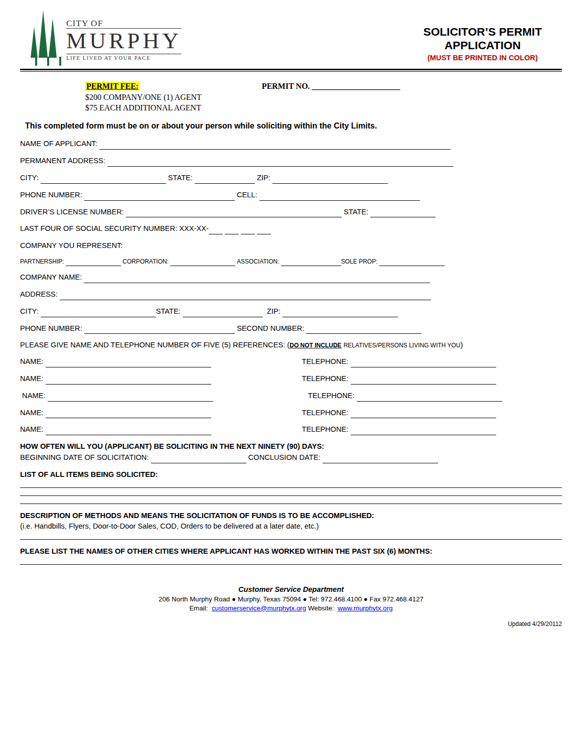CITY OF
MURPHY
LIFE LIVED AT YOUR PACE
SOLICITOR’S PERMIT
APPLICATION
(MUST BE PRINTED IN COLOR)
PERMIT FEE:
$200 COMPANY/ONE (1) AGENT
$75 EACH ADDITIONAL AGENT
PERMIT NO. ______________________
This completed form must be on or about your person while soliciting within the City Limits.
NAME OF APPLICANT:
PERMANENT ADDRESS:
CITY: STATE: ZIP:
PHONE NUMBER: CELL:
DRIVER’S LICENSE NUMBER: STATE:
LAST FOUR OF SOCIAL SECURITY NUMBER: XXX-XX-
COMPANY YOU REPRESENT:
PARTNERSHIP: CORPORATION: ASSOCIATION: SOLE PROP:
COMPANY NAME:
ADDRESS:
CITY: STATE: ZIP:
PHONE NUMBER: SECOND NUMBER:
PLEASE GIVE NAME AND TELEPHONE NUMBER OF FIVE (5) REFERENCES: (DO NOT INCLUDE RELATIVES/PERSONS LIVING WITH YOU)
NAME:
TELEPHONE:
NAME:
TELEPHONE:
NAME:
TELEPHONE:
NAME:
TELEPHONE:
NAME:
TELEPHONE:
HOW OFTEN WILL YOU (APPLICANT) BE SOLICITING IN THE NEXT NINETY (90) DAYS:
BEGINNING DATE OF SOLICITATION: CONCLUSION DATE:
LIST OF ALL ITEMS BEING SOLICITED:
DESCRIPTION OF METHODS AND MEANS THE SOLICITATION OF FUNDS IS TO BE ACCOMPLISHED:
(i.e. Handbills, Flyers, Door-to-Door Sales, COD, Orders to be delivered at a later date, etc.)
PLEASE LIST THE NAMES OF OTHER CITIES WHERE APPLICANT HAS WORKED WITHIN THE PAST SIX (6) MONTHS:
Customer Service Department
206 North Murphy Road ● Murphy, Texas 75094 ● Tel: 972.468.4100 ● Fax 972.468.4127
Email: customerservice@murphytx.org Website: www.murphytx.org
Updated 4/29/20112